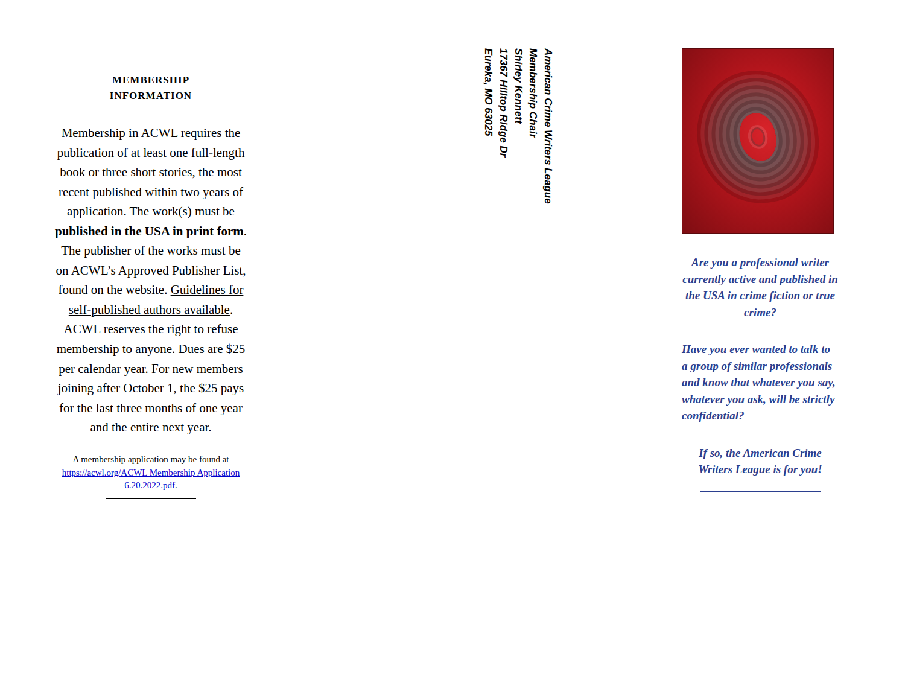MEMBERSHIP
INFORMATION
Membership in ACWL requires the publication of at least one full-length book or three short stories, the most recent published within two years of application. The work(s) must be published in the USA in print form. The publisher of the works must be on ACWL’s Approved Publisher List, found on the website. Guidelines for self-published authors available. ACWL reserves the right to refuse membership to anyone. Dues are $25 per calendar year. For new members joining after October 1, the $25 pays for the last three months of one year and the entire next year.
A membership application may be found at
https://acwl.org/ACWL Membership Application 6.20.2022.pdf.
American Crime Writers League
Membership Chair
Shirley Kennett
17367 Hilltop Ridge Dr
Eureka, MO 63025
Are you a professional writer currently active and published in the USA in crime fiction or true crime?
Have you ever wanted to talk to a group of similar professionals and know that whatever you say, whatever you ask, will be strictly confidential?
If so, the American Crime Writers League is for you!